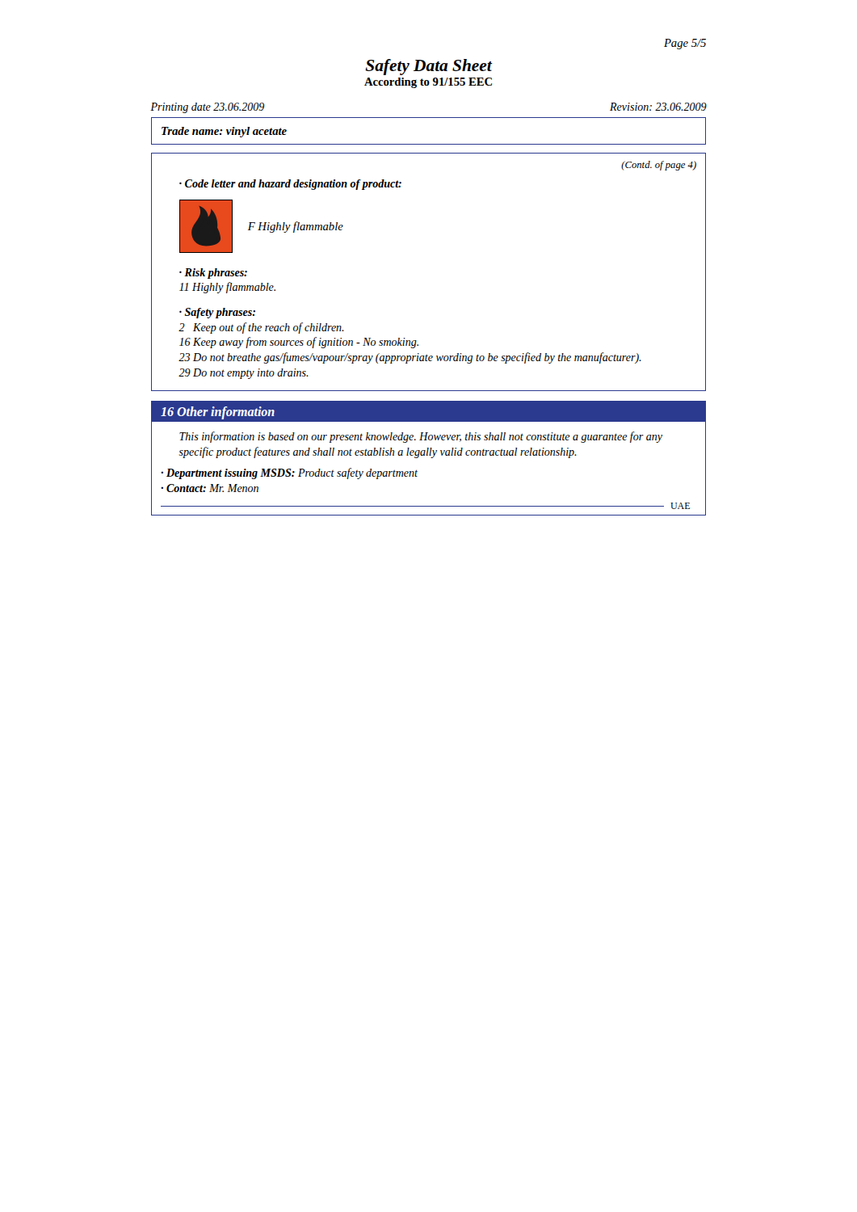Page 5/5
Safety Data Sheet
According to 91/155 EEC
Printing date 23.06.2009 Revision: 23.06.2009
Trade name: vinyl acetate
(Contd. of page 4)
· Code letter and hazard designation of product:
F Highly flammable
· Risk phrases:
11 Highly flammable.
· Safety phrases:
2 Keep out of the reach of children.
16 Keep away from sources of ignition - No smoking.
23 Do not breathe gas/fumes/vapour/spray (appropriate wording to be specified by the manufacturer).
29 Do not empty into drains.
16 Other information
This information is based on our present knowledge. However, this shall not constitute a guarantee for any specific product features and shall not establish a legally valid contractual relationship.
· Department issuing MSDS: Product safety department
· Contact: Mr. Menon
UAE